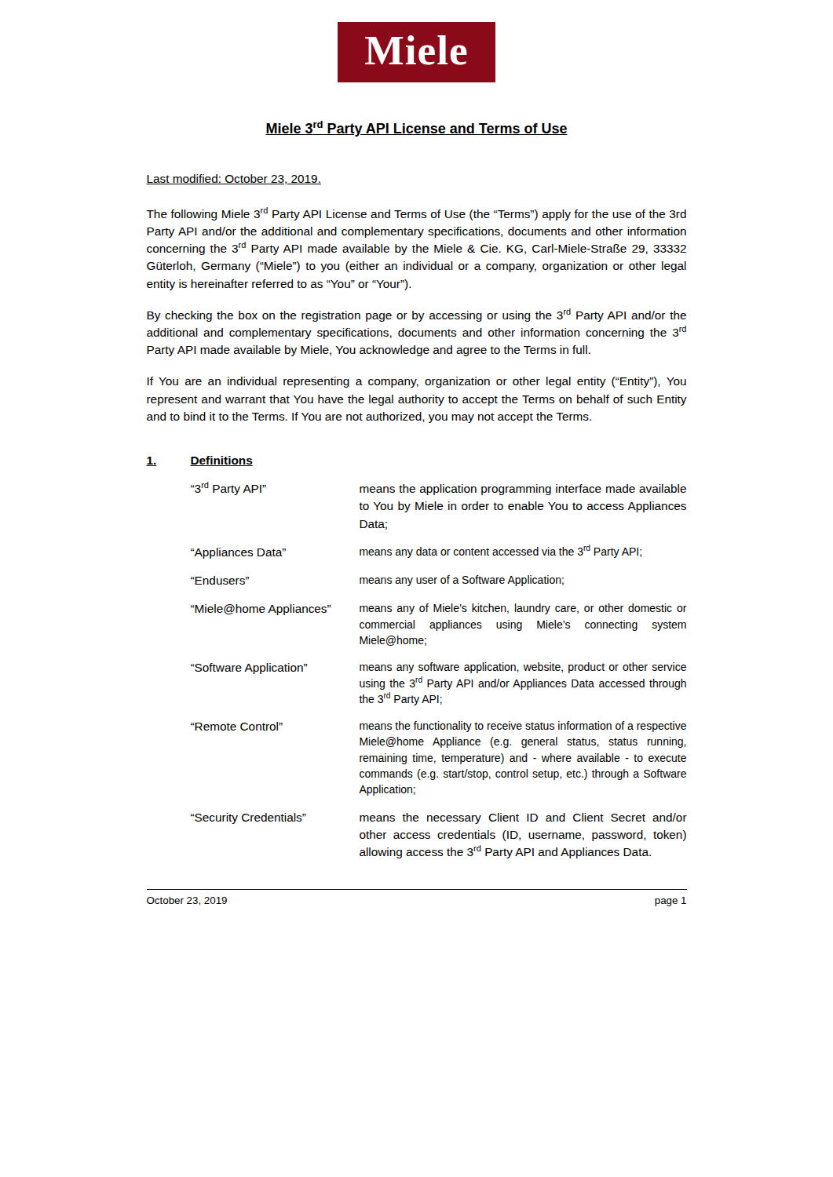Miele
Miele 3rd Party API License and Terms of Use
Last modified: October 23, 2019.
The following Miele 3rd Party API License and Terms of Use (the “Terms”) apply for the use of the 3rd Party API and/or the additional and complementary specifications, documents and other information concerning the 3rd Party API made available by the Miele & Cie. KG, Carl-Miele-Straße 29, 33332 Güterloh, Germany (“Miele”) to you (either an individual or a company, organization or other legal entity is hereinafter referred to as “You” or “Your”).
By checking the box on the registration page or by accessing or using the 3rd Party API and/or the additional and complementary specifications, documents and other information concerning the 3rd Party API made available by Miele, You acknowledge and agree to the Terms in full.
If You are an individual representing a company, organization or other legal entity (“Entity”), You represent and warrant that You have the legal authority to accept the Terms on behalf of such Entity and to bind it to the Terms. If You are not authorized, you may not accept the Terms.
1. Definitions
| “3 rd Party API” | means the application programming interface made available to You by Miele in order to enable You to access Appliances Data; |
| “Appliances Data” | means any data or content accessed via the 3 rd Party API; |
| “Endusers” | means any user of a Software Application; |
| “Miele@home Appliances” | means any of Miele’s kitchen, laundry care, or other domestic or commercial appliances using Miele’s connecting system Miele@home; |
| “Software Application” | means any software application, website, product or other service using the 3 rd Party API and/or Appliances Data accessed through the 3 rd Party API; |
| “Remote Control” | means the functionality to receive status information of a respective Miele@home Appliance (e.g. general status, status running, remaining time, temperature) and - where available - to execute commands (e.g. start/stop, control setup, etc.) through a Software Application; |
| “Security Credentials” | means the necessary Client ID and Client Secret and/or other access credentials (ID, username, password, token) allowing access the 3 rd Party API and Appliances Data. |
October 23, 2019 page 1